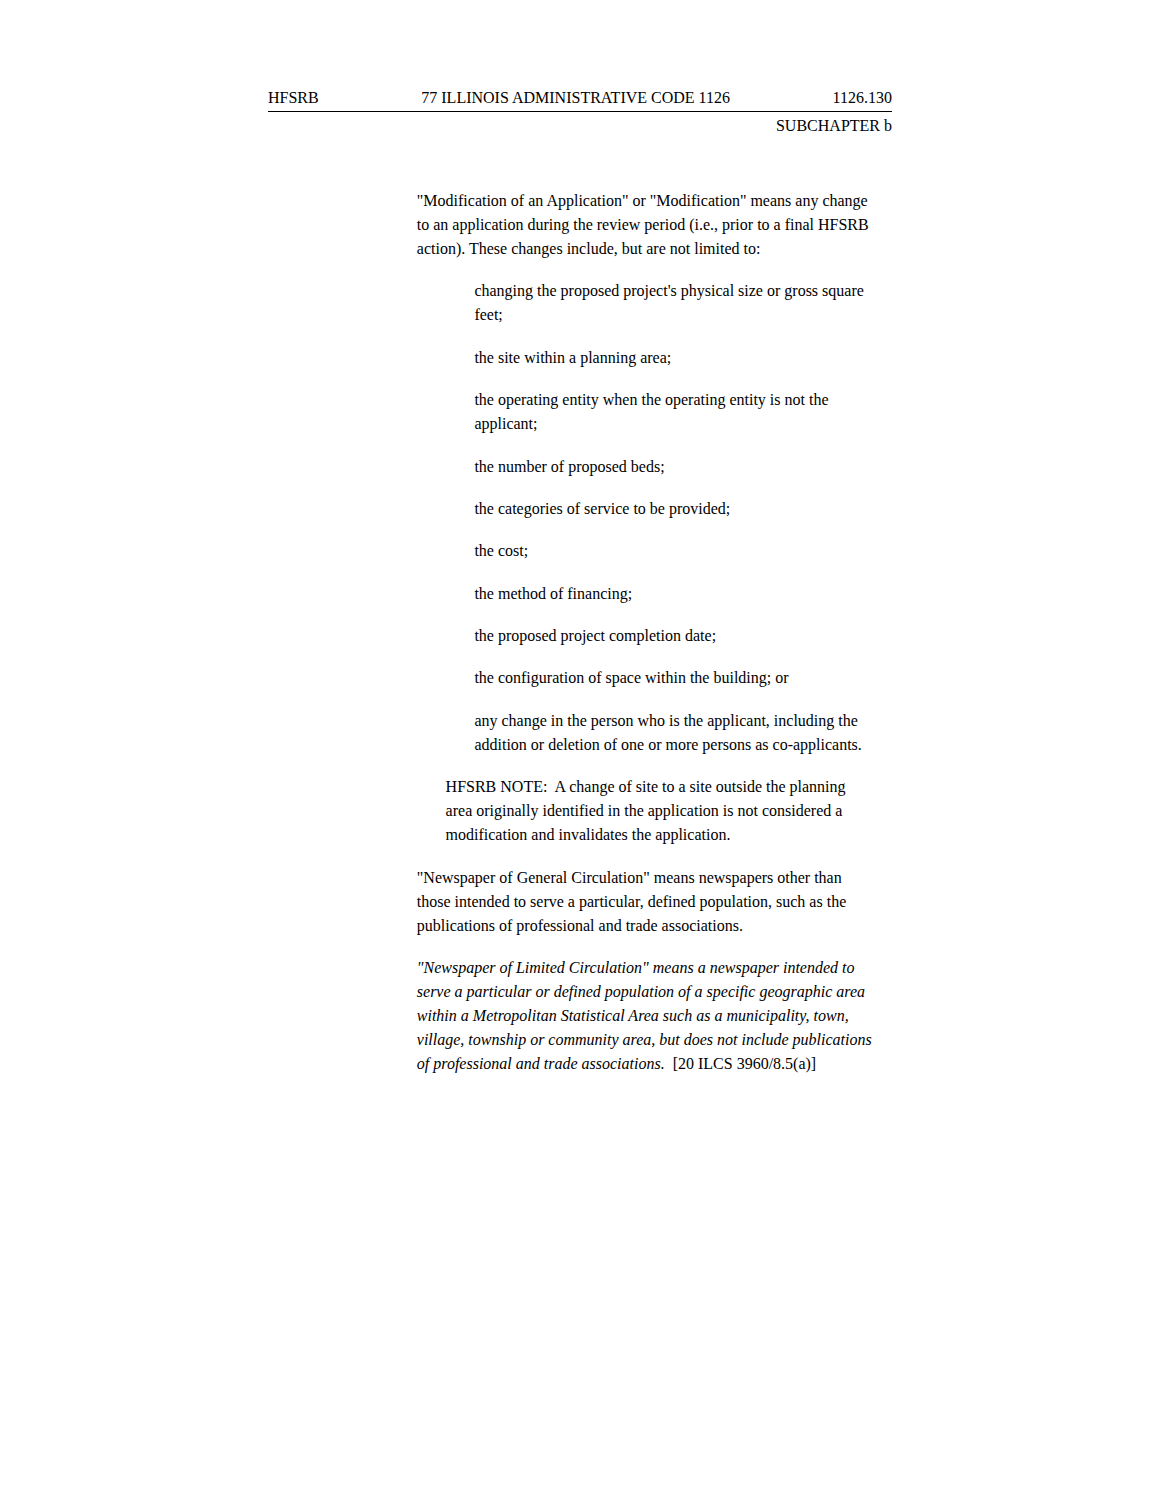HFSRB 77 ILLINOIS ADMINISTRATIVE CODE 1126 1126.130
SUBCHAPTER b
"Modification of an Application" or "Modification" means any change to an application during the review period (i.e., prior to a final HFSRB action). These changes include, but are not limited to:
changing the proposed project's physical size or gross square feet;
the site within a planning area;
the operating entity when the operating entity is not the applicant;
the number of proposed beds;
the categories of service to be provided;
the cost;
the method of financing;
the proposed project completion date;
the configuration of space within the building; or
any change in the person who is the applicant, including the addition or deletion of one or more persons as co-applicants.
HFSRB NOTE: A change of site to a site outside the planning area originally identified in the application is not considered a modification and invalidates the application.
"Newspaper of General Circulation" means newspapers other than those intended to serve a particular, defined population, such as the publications of professional and trade associations.
"Newspaper of Limited Circulation" means a newspaper intended to serve a particular or defined population of a specific geographic area within a Metropolitan Statistical Area such as a municipality, town, village, township or community area, but does not include publications of professional and trade associations. [20 ILCS 3960/8.5(a)]